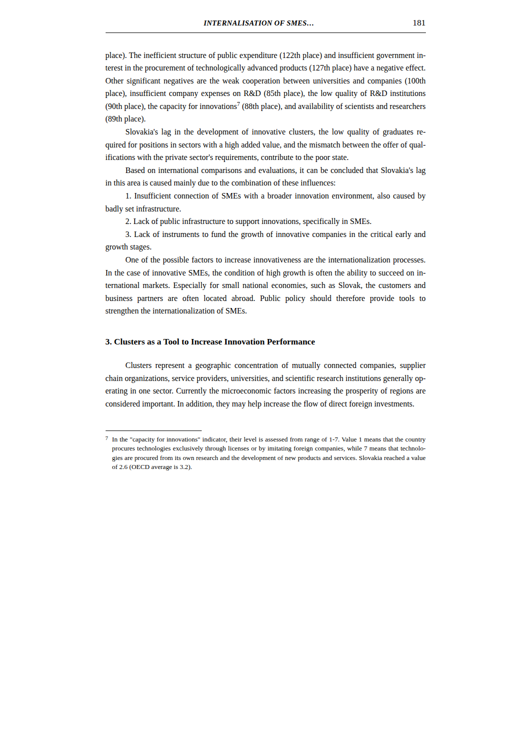INTERNALISATION OF SMES… 181
place). The inefficient structure of public expenditure (122th place) and insufficient government interest in the procurement of technologically advanced products (127th place) have a negative effect. Other significant negatives are the weak cooperation between universities and companies (100th place), insufficient company expenses on R&D (85th place), the low quality of R&D institutions (90th place), the capacity for innovations7 (88th place), and availability of scientists and researchers (89th place).
Slovakia's lag in the development of innovative clusters, the low quality of graduates required for positions in sectors with a high added value, and the mismatch between the offer of qualifications with the private sector's requirements, contribute to the poor state.
Based on international comparisons and evaluations, it can be concluded that Slovakia's lag in this area is caused mainly due to the combination of these influences:
1. Insufficient connection of SMEs with a broader innovation environment, also caused by badly set infrastructure.
2. Lack of public infrastructure to support innovations, specifically in SMEs.
3. Lack of instruments to fund the growth of innovative companies in the critical early and growth stages.
One of the possible factors to increase innovativeness are the internationalization processes. In the case of innovative SMEs, the condition of high growth is often the ability to succeed on international markets. Especially for small national economies, such as Slovak, the customers and business partners are often located abroad. Public policy should therefore provide tools to strengthen the internationalization of SMEs.
3. Clusters as a Tool to Increase Innovation Performance
Clusters represent a geographic concentration of mutually connected companies, supplier chain organizations, service providers, universities, and scientific research institutions generally operating in one sector. Currently the microeconomic factors increasing the prosperity of regions are considered important. In addition, they may help increase the flow of direct foreign investments.
7 In the "capacity for innovations" indicator, their level is assessed from range of 1-7. Value 1 means that the country procures technologies exclusively through licenses or by imitating foreign companies, while 7 means that technologies are procured from its own research and the development of new products and services. Slovakia reached a value of 2.6 (OECD average is 3.2).